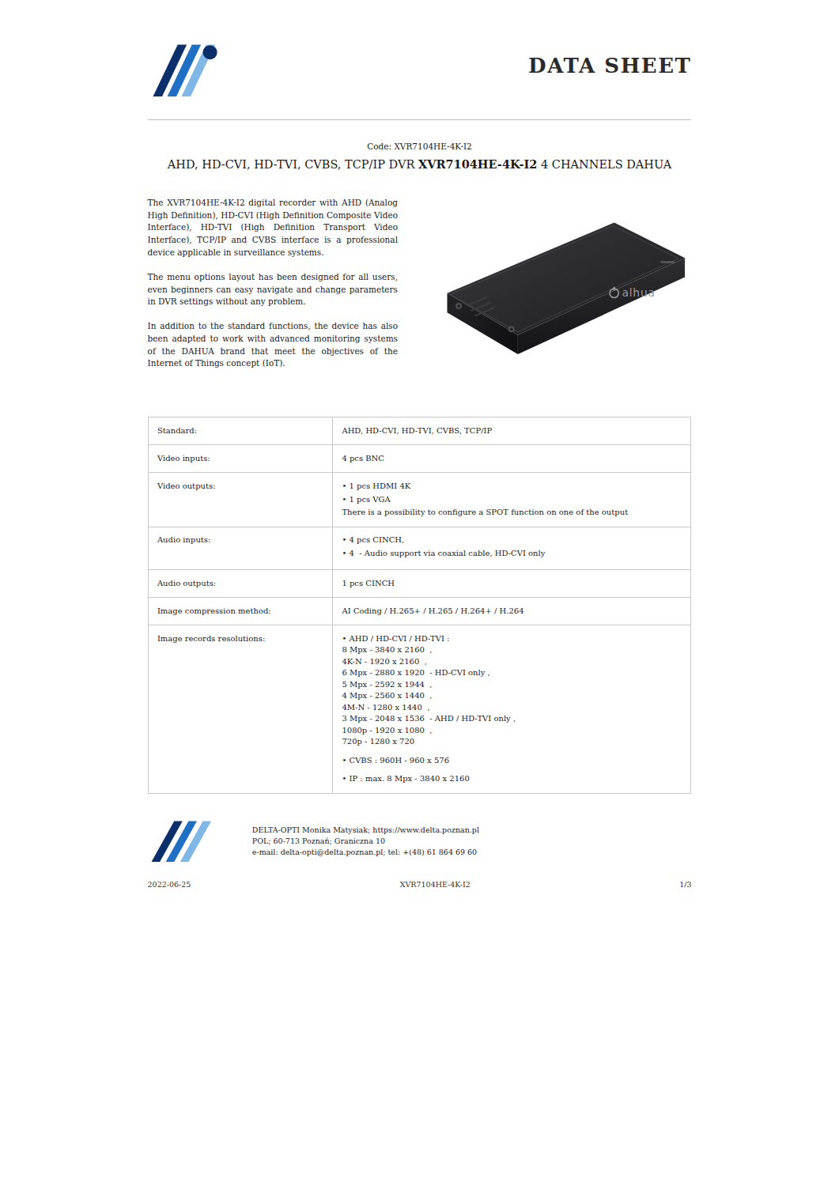DATA SHEET
Code: XVR7104HE-4K-I2
AHD, HD-CVI, HD-TVI, CVBS, TCP/IP DVR XVR7104HE-4K-I2 4 CHANNELS DAHUA
The XVR7104HE-4K-I2 digital recorder with AHD (Analog High Definition), HD-CVI (High Definition Composite Video Interface), HD-TVI (High Definition Transport Video Interface), TCP/IP and CVBS interface is a professional device applicable in surveillance systems.
The menu options layout has been designed for all users, even beginners can easy navigate and change parameters in DVR settings without any problem.
In addition to the standard functions, the device has also been adapted to work with advanced monitoring systems of the DAHUA brand that meet the objectives of the Internet of Things concept (IoT).
alhua
| Standard: | AHD, HD-CVI, HD-TVI, CVBS, TCP/IP |
| Video inputs: | 4 pcs BNC |
| Video outputs: | • 1 pcs HDMI 4K • 1 pcs VGA There is a possibility to configure a SPOT function on one of the output |
| Audio inputs: | • 4 pcs CINCH, • 4 - Audio support via coaxial cable, HD-CVI only |
| Audio outputs: | 1 pcs CINCH |
| Image compression method: | AI Coding / H.265+ / H.265 / H.264+ / H.264 |
| Image records resolutions: | • AHD / HD-CVI / HD-TVI : 8 Mpx - 3840 x 2160 , 4K-N - 1920 x 2160 , 6 Mpx - 2880 x 1920 - HD-CVI only , 5 Mpx - 2592 x 1944 , 4 Mpx - 2560 x 1440 , 4M-N - 1280 x 1440 , 3 Mpx - 2048 x 1536 - AHD / HD-TVI only , 1080p - 1920 x 1080 , 720p - 1280 x 720 • CVBS : 960H - 960 x 576 • IP : max. 8 Mpx - 3840 x 2160 |
DELTA-OPTI Monika Matysiak; https://www.delta.poznan.pl
POL; 60-713 Poznań; Graniczna 10
e-mail: delta-opti@delta.poznan.pl; tel: +(48) 61 864 69 60
2022-06-25
XVR7104HE-4K-I2
1/3